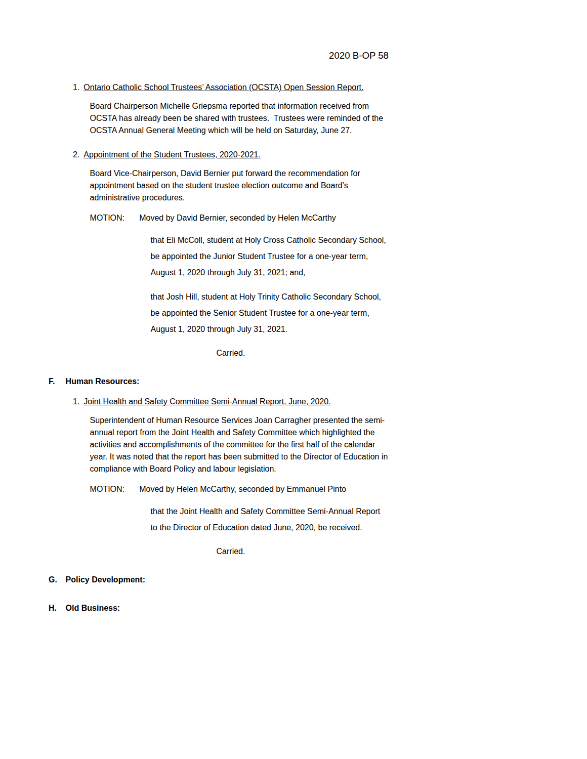2020 B-OP 58
1. Ontario Catholic School Trustees’ Association (OCSTA) Open Session Report.
Board Chairperson Michelle Griepsma reported that information received from OCSTA has already been be shared with trustees. Trustees were reminded of the OCSTA Annual General Meeting which will be held on Saturday, June 27.
2. Appointment of the Student Trustees, 2020-2021.
Board Vice-Chairperson, David Bernier put forward the recommendation for appointment based on the student trustee election outcome and Board’s administrative procedures.
MOTION: Moved by David Bernier, seconded by Helen McCarthy
that Eli McColl, student at Holy Cross Catholic Secondary School, be appointed the Junior Student Trustee for a one-year term, August 1, 2020 through July 31, 2021; and,
that Josh Hill, student at Holy Trinity Catholic Secondary School, be appointed the Senior Student Trustee for a one-year term, August 1, 2020 through July 31, 2021.
Carried.
F. Human Resources:
1. Joint Health and Safety Committee Semi-Annual Report, June, 2020.
Superintendent of Human Resource Services Joan Carragher presented the semi-annual report from the Joint Health and Safety Committee which highlighted the activities and accomplishments of the committee for the first half of the calendar year. It was noted that the report has been submitted to the Director of Education in compliance with Board Policy and labour legislation.
MOTION: Moved by Helen McCarthy, seconded by Emmanuel Pinto
that the Joint Health and Safety Committee Semi-Annual Report to the Director of Education dated June, 2020, be received.
Carried.
G. Policy Development:
H. Old Business: